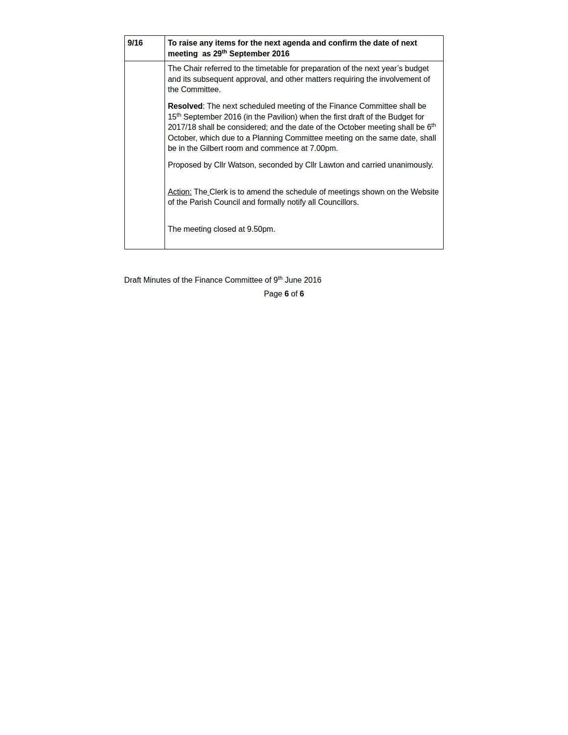| 9/16 | To raise any items for the next agenda and confirm the date of next meeting as 29 th September 2016 |
| | The Chair referred to the timetable for preparation of the next year’s budget and its subsequent approval, and other matters requiring the involvement of the Committee. Resolved : The next scheduled meeting of the Finance Committee shall be 15 th September 2016 (in the Pavilion) when the first draft of the Budget for 2017/18 shall be considered; and the date of the October meeting shall be 6 th October, which due to a Planning Committee meeting on the same date, shall be in the Gilbert room and commence at 7.00pm. Proposed by Cllr Watson, seconded by Cllr Lawton and carried unanimously. Action: The Clerk is to amend the schedule of meetings shown on the Website of the Parish Council and formally notify all Councillors. The meeting closed at 9.50pm. |
Draft Minutes of the Finance Committee of 9th June 2016
Page 6 of 6